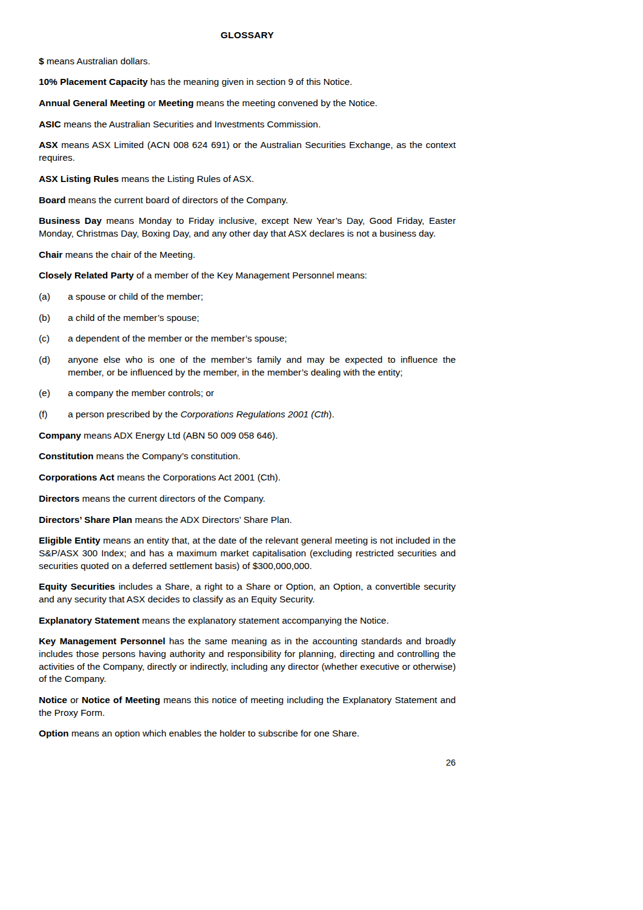GLOSSARY
$ means Australian dollars.
10% Placement Capacity has the meaning given in section 9 of this Notice.
Annual General Meeting or Meeting means the meeting convened by the Notice.
ASIC means the Australian Securities and Investments Commission.
ASX means ASX Limited (ACN 008 624 691) or the Australian Securities Exchange, as the context requires.
ASX Listing Rules means the Listing Rules of ASX.
Board means the current board of directors of the Company.
Business Day means Monday to Friday inclusive, except New Year’s Day, Good Friday, Easter Monday, Christmas Day, Boxing Day, and any other day that ASX declares is not a business day.
Chair means the chair of the Meeting.
Closely Related Party of a member of the Key Management Personnel means:
(a) a spouse or child of the member;
(b) a child of the member’s spouse;
(c) a dependent of the member or the member’s spouse;
(d) anyone else who is one of the member’s family and may be expected to influence the member, or be influenced by the member, in the member’s dealing with the entity;
(e) a company the member controls; or
(f) a person prescribed by the Corporations Regulations 2001 (Cth).
Company means ADX Energy Ltd (ABN 50 009 058 646).
Constitution means the Company’s constitution.
Corporations Act means the Corporations Act 2001 (Cth).
Directors means the current directors of the Company.
Directors’ Share Plan means the ADX Directors’ Share Plan.
Eligible Entity means an entity that, at the date of the relevant general meeting is not included in the S&P/ASX 300 Index; and has a maximum market capitalisation (excluding restricted securities and securities quoted on a deferred settlement basis) of $300,000,000.
Equity Securities includes a Share, a right to a Share or Option, an Option, a convertible security and any security that ASX decides to classify as an Equity Security.
Explanatory Statement means the explanatory statement accompanying the Notice.
Key Management Personnel has the same meaning as in the accounting standards and broadly includes those persons having authority and responsibility for planning, directing and controlling the activities of the Company, directly or indirectly, including any director (whether executive or otherwise) of the Company.
Notice or Notice of Meeting means this notice of meeting including the Explanatory Statement and the Proxy Form.
Option means an option which enables the holder to subscribe for one Share.
26